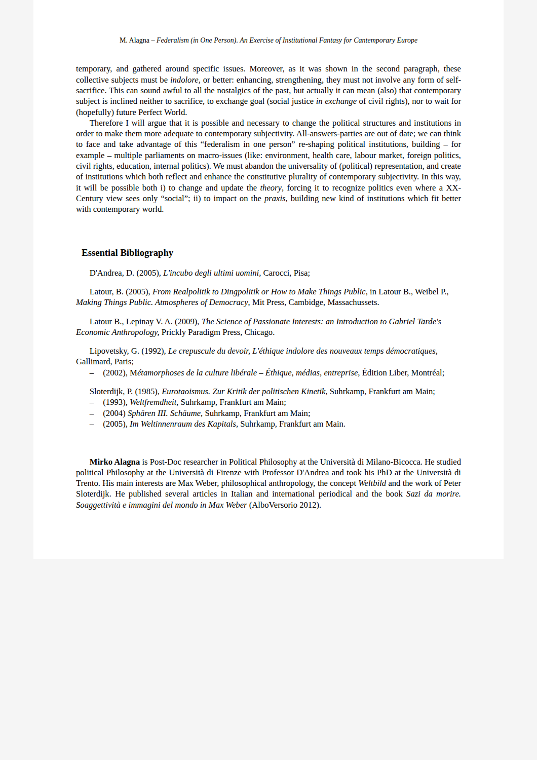M. Alagna – Federalism (in One Person). An Exercise of Institutional Fantasy for Cantemporary Europe
temporary, and gathered around specific issues. Moreover, as it was shown in the second paragraph, these collective subjects must be indolore, or better: enhancing, strengthening, they must not involve any form of self-sacrifice. This can sound awful to all the nostalgics of the past, but actually it can mean (also) that contemporary subject is inclined neither to sacrifice, to exchange goal (social justice in exchange of civil rights), nor to wait for (hopefully) future Perfect World.
Therefore I will argue that it is possible and necessary to change the political structures and institutions in order to make them more adequate to contemporary subjectivity. All-answers-parties are out of date; we can think to face and take advantage of this “federalism in one person” re-shaping political institutions, building – for example – multiple parliaments on macro-issues (like: environment, health care, labour market, foreign politics, civil rights, education, internal politics). We must abandon the universality of (political) representation, and create of institutions which both reflect and enhance the constitutive plurality of contemporary subjectivity. In this way, it will be possible both i) to change and update the theory, forcing it to recognize politics even where a XX-Century view sees only “social”; ii) to impact on the praxis, building new kind of institutions which fit better with contemporary world.
Essential Bibliography
D'Andrea, D. (2005), L'incubo degli ultimi uomini, Carocci, Pisa;
Latour, B. (2005), From Realpolitik to Dingpolitik or How to Make Things Public, in Latour B., Weibel P., Making Things Public. Atmospheres of Democracy, Mit Press, Cambidge, Massachussets.
Latour B., Lepinay V. A. (2009), The Science of Passionate Interests: an Introduction to Gabriel Tarde's Economic Anthropology, Prickly Paradigm Press, Chicago.
Lipovetsky, G. (1992), Le crepuscule du devoir, L'éthique indolore des nouveaux temps démocratiques, Gallimard, Paris;
–(2002), Métamorphoses de la culture libérale – Éthique, médias, entreprise, Édition Liber, Montréal;
Sloterdijk, P. (1985), Eurotaoismus. Zur Kritik der politischen Kinetik, Suhrkamp, Frankfurt am Main;
–(1993), Weltfremdheit, Suhrkamp, Frankfurt am Main;
–(2004) Sphären III. Schäume, Suhrkamp, Frankfurt am Main;
–(2005), Im Weltinnenraum des Kapitals, Suhrkamp, Frankfurt am Main.
Mirko Alagna is Post-Doc researcher in Political Philosophy at the Università di Milano-Bicocca. He studied political Philosophy at the Università di Firenze with Professor D'Andrea and took his PhD at the Università di Trento. His main interests are Max Weber, philosophical anthropology, the concept Weltbild and the work of Peter Sloterdijk. He published several articles in Italian and international periodical and the book Sazi da morire. Soaggettività e immagini del mondo in Max Weber (AlboVersorio 2012).